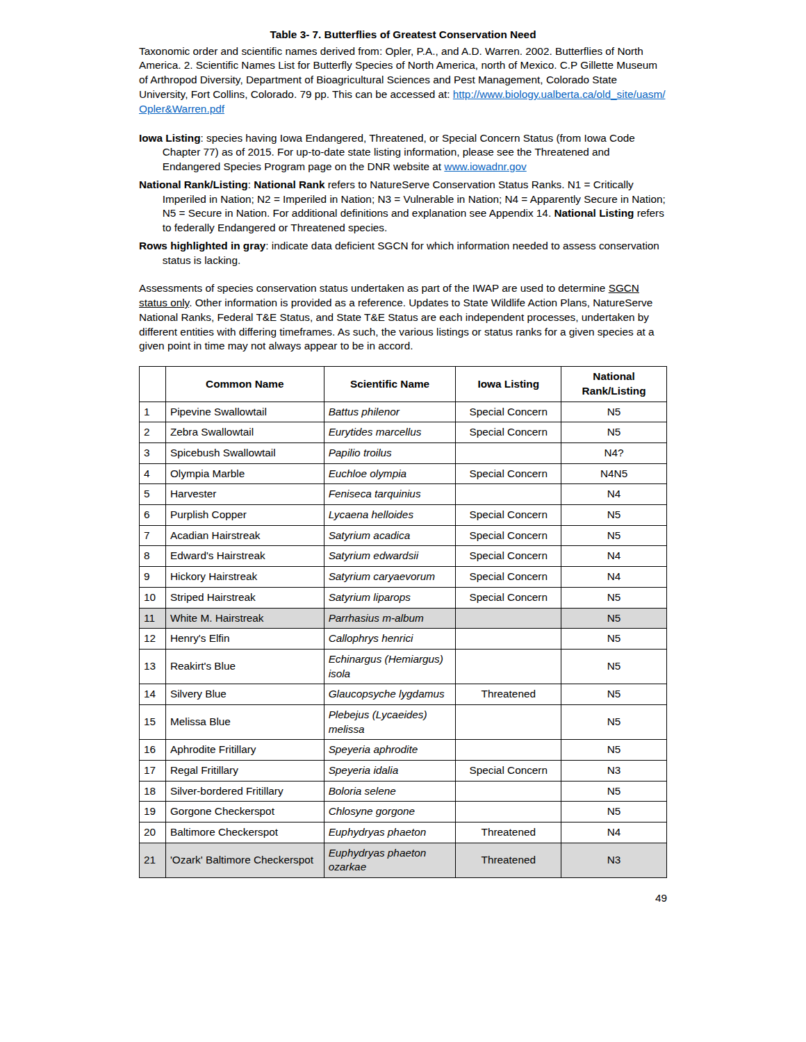Table 3- 7. Butterflies of Greatest Conservation Need
Taxonomic order and scientific names derived from: Opler, P.A., and A.D. Warren. 2002. Butterflies of North America. 2. Scientific Names List for Butterfly Species of North America, north of Mexico. C.P Gillette Museum of Arthropod Diversity, Department of Bioagricultural Sciences and Pest Management, Colorado State University, Fort Collins, Colorado. 79 pp. This can be accessed at: http://www.biology.ualberta.ca/old_site/uasm/Opler&Warren.pdf
Iowa Listing: species having Iowa Endangered, Threatened, or Special Concern Status (from Iowa Code Chapter 77) as of 2015. For up-to-date state listing information, please see the Threatened and Endangered Species Program page on the DNR website at www.iowadnr.gov
National Rank/Listing: National Rank refers to NatureServe Conservation Status Ranks. N1 = Critically Imperiled in Nation; N2 = Imperiled in Nation; N3 = Vulnerable in Nation; N4 = Apparently Secure in Nation; N5 = Secure in Nation. For additional definitions and explanation see Appendix 14. National Listing refers to federally Endangered or Threatened species.
Rows highlighted in gray: indicate data deficient SGCN for which information needed to assess conservation status is lacking.
Assessments of species conservation status undertaken as part of the IWAP are used to determine SGCN status only. Other information is provided as a reference. Updates to State Wildlife Action Plans, NatureServe National Ranks, Federal T&E Status, and State T&E Status are each independent processes, undertaken by different entities with differing timeframes. As such, the various listings or status ranks for a given species at a given point in time may not always appear to be in accord.
| | Common Name | Scientific Name | Iowa Listing | National Rank/Listing |
| --- | --- | --- | --- | --- |
| 1 | Pipevine Swallowtail | Battus philenor | Special Concern | N5 |
| 2 | Zebra Swallowtail | Eurytides marcellus | Special Concern | N5 |
| 3 | Spicebush Swallowtail | Papilio troilus | | N4? |
| 4 | Olympia Marble | Euchloe olympia | Special Concern | N4N5 |
| 5 | Harvester | Feniseca tarquinius | | N4 |
| 6 | Purplish Copper | Lycaena helloides | Special Concern | N5 |
| 7 | Acadian Hairstreak | Satyrium acadica | Special Concern | N5 |
| 8 | Edward's Hairstreak | Satyrium edwardsii | Special Concern | N4 |
| 9 | Hickory Hairstreak | Satyrium caryaevorum | Special Concern | N4 |
| 10 | Striped Hairstreak | Satyrium liparops | Special Concern | N5 |
| 11 | White M. Hairstreak | Parrhasius m-album | | N5 |
| 12 | Henry's Elfin | Callophrys henrici | | N5 |
| 13 | Reakirt's Blue | Echinargus (Hemiargus) isola | | N5 |
| 14 | Silvery Blue | Glaucopsyche lygdamus | Threatened | N5 |
| 15 | Melissa Blue | Plebejus (Lycaeides) melissa | | N5 |
| 16 | Aphrodite Fritillary | Speyeria aphrodite | | N5 |
| 17 | Regal Fritillary | Speyeria idalia | Special Concern | N3 |
| 18 | Silver-bordered Fritillary | Boloria selene | | N5 |
| 19 | Gorgone Checkerspot | Chlosyne gorgone | | N5 |
| 20 | Baltimore Checkerspot | Euphydryas phaeton | Threatened | N4 |
| 21 | 'Ozark' Baltimore Checkerspot | Euphydryas phaeton ozarkae | Threatened | N3 |
49